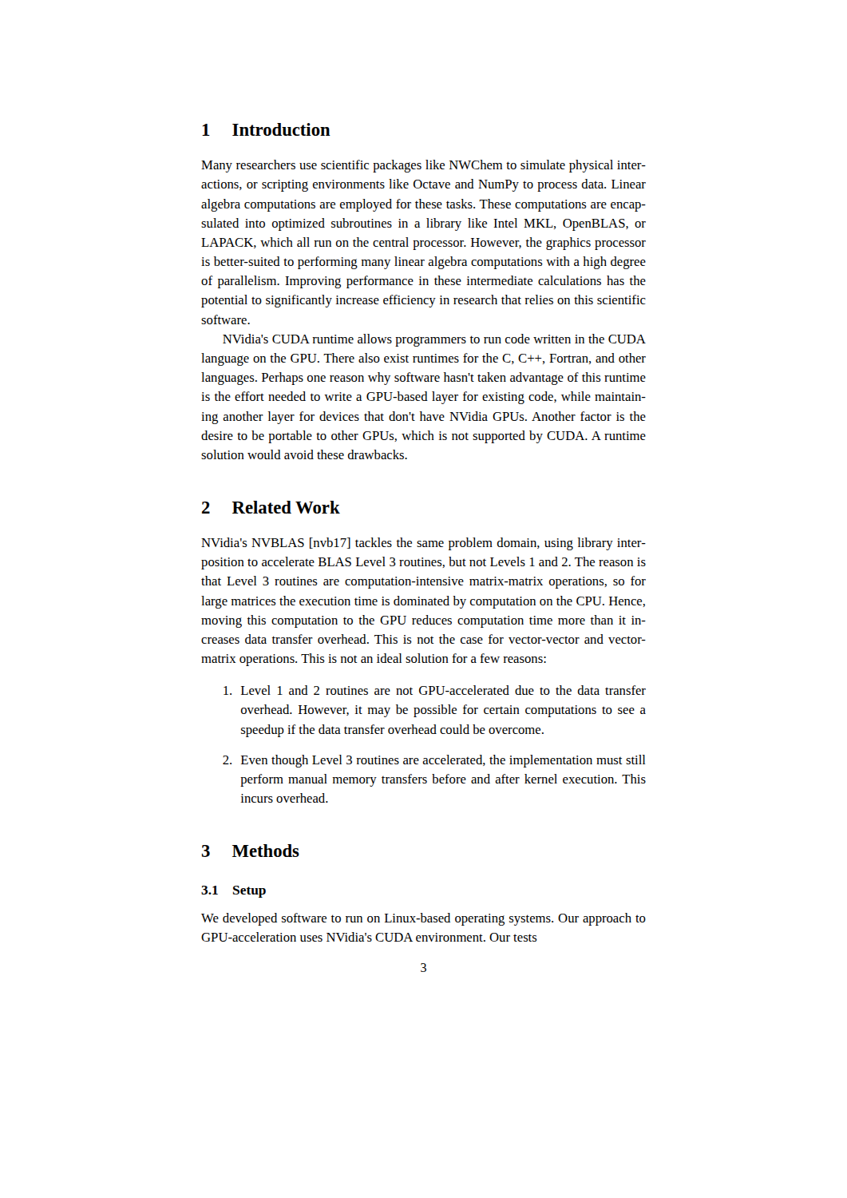1 Introduction
Many researchers use scientific packages like NWChem to simulate physical interactions, or scripting environments like Octave and NumPy to process data. Linear algebra computations are employed for these tasks. These computations are encapsulated into optimized subroutines in a library like Intel MKL, OpenBLAS, or LAPACK, which all run on the central processor. However, the graphics processor is better-suited to performing many linear algebra computations with a high degree of parallelism. Improving performance in these intermediate calculations has the potential to significantly increase efficiency in research that relies on this scientific software.
NVidia's CUDA runtime allows programmers to run code written in the CUDA language on the GPU. There also exist runtimes for the C, C++, Fortran, and other languages. Perhaps one reason why software hasn't taken advantage of this runtime is the effort needed to write a GPU-based layer for existing code, while maintaining another layer for devices that don't have NVidia GPUs. Another factor is the desire to be portable to other GPUs, which is not supported by CUDA. A runtime solution would avoid these drawbacks.
2 Related Work
NVidia's NVBLAS [nvb17] tackles the same problem domain, using library interposition to accelerate BLAS Level 3 routines, but not Levels 1 and 2. The reason is that Level 3 routines are computation-intensive matrix-matrix operations, so for large matrices the execution time is dominated by computation on the CPU. Hence, moving this computation to the GPU reduces computation time more than it increases data transfer overhead. This is not the case for vector-vector and vector-matrix operations. This is not an ideal solution for a few reasons:
Level 1 and 2 routines are not GPU-accelerated due to the data transfer overhead. However, it may be possible for certain computations to see a speedup if the data transfer overhead could be overcome.
Even though Level 3 routines are accelerated, the implementation must still perform manual memory transfers before and after kernel execution. This incurs overhead.
3 Methods
3.1 Setup
We developed software to run on Linux-based operating systems. Our approach to GPU-acceleration uses NVidia's CUDA environment. Our tests
3